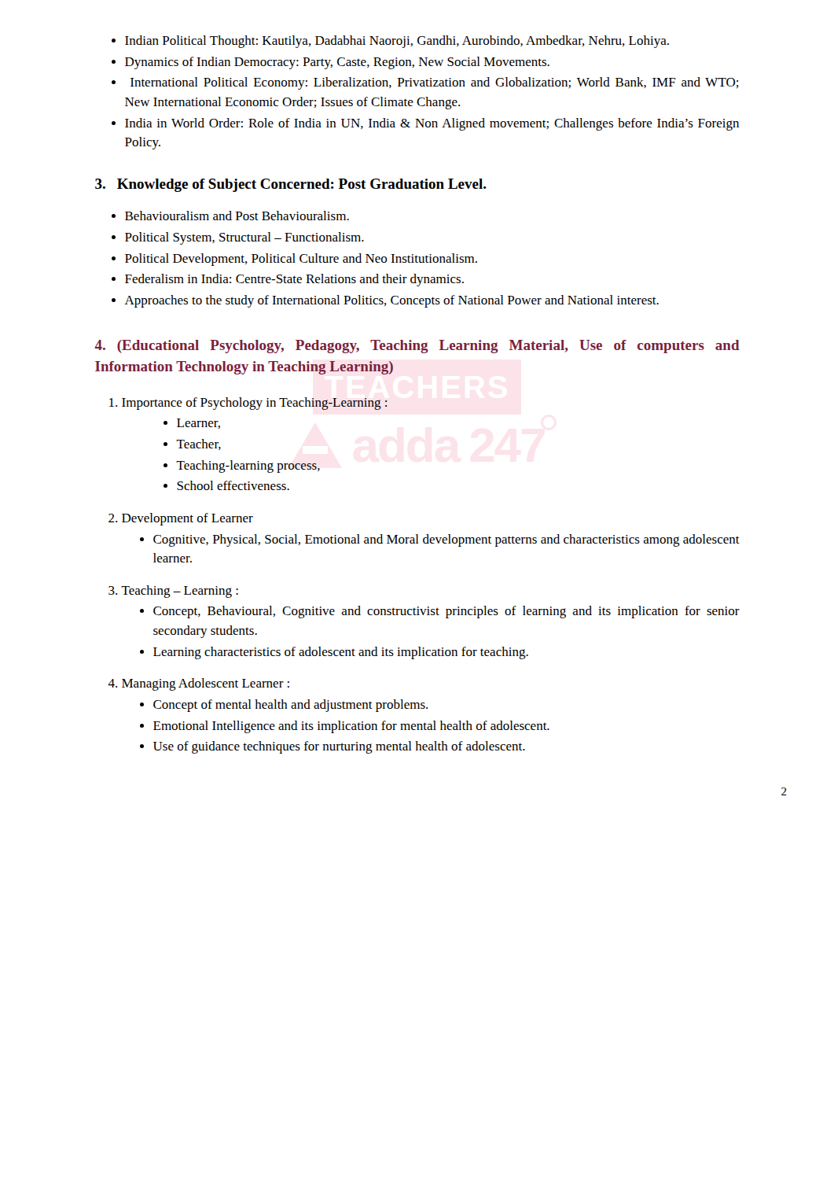TEACHERS
adda
247
Indian Political Thought: Kautilya, Dadabhai Naoroji, Gandhi, Aurobindo, Ambedkar, Nehru, Lohiya.
Dynamics of Indian Democracy: Party, Caste, Region, New Social Movements.
International Political Economy: Liberalization, Privatization and Globalization; World Bank, IMF and WTO; New International Economic Order; Issues of Climate Change.
India in World Order: Role of India in UN, India & Non Aligned movement; Challenges before India’s Foreign Policy.
3. Knowledge of Subject Concerned: Post Graduation Level.
Behaviouralism and Post Behaviouralism.
Political System, Structural – Functionalism.
Political Development, Political Culture and Neo Institutionalism.
Federalism in India: Centre-State Relations and their dynamics.
Approaches to the study of International Politics, Concepts of National Power and National interest.
4. (Educational Psychology, Pedagogy, Teaching Learning Material, Use of computers and Information Technology in Teaching Learning)
Importance of Psychology in Teaching-Learning :
Learner,
Teacher,
Teaching-learning process,
School effectiveness.
Development of Learner
Cognitive, Physical, Social, Emotional and Moral development patterns and characteristics among adolescent learner.
Teaching – Learning :
Concept, Behavioural, Cognitive and constructivist principles of learning and its implication for senior secondary students.
Learning characteristics of adolescent and its implication for teaching.
Managing Adolescent Learner :
Concept of mental health and adjustment problems.
Emotional Intelligence and its implication for mental health of adolescent.
Use of guidance techniques for nurturing mental health of adolescent.
2